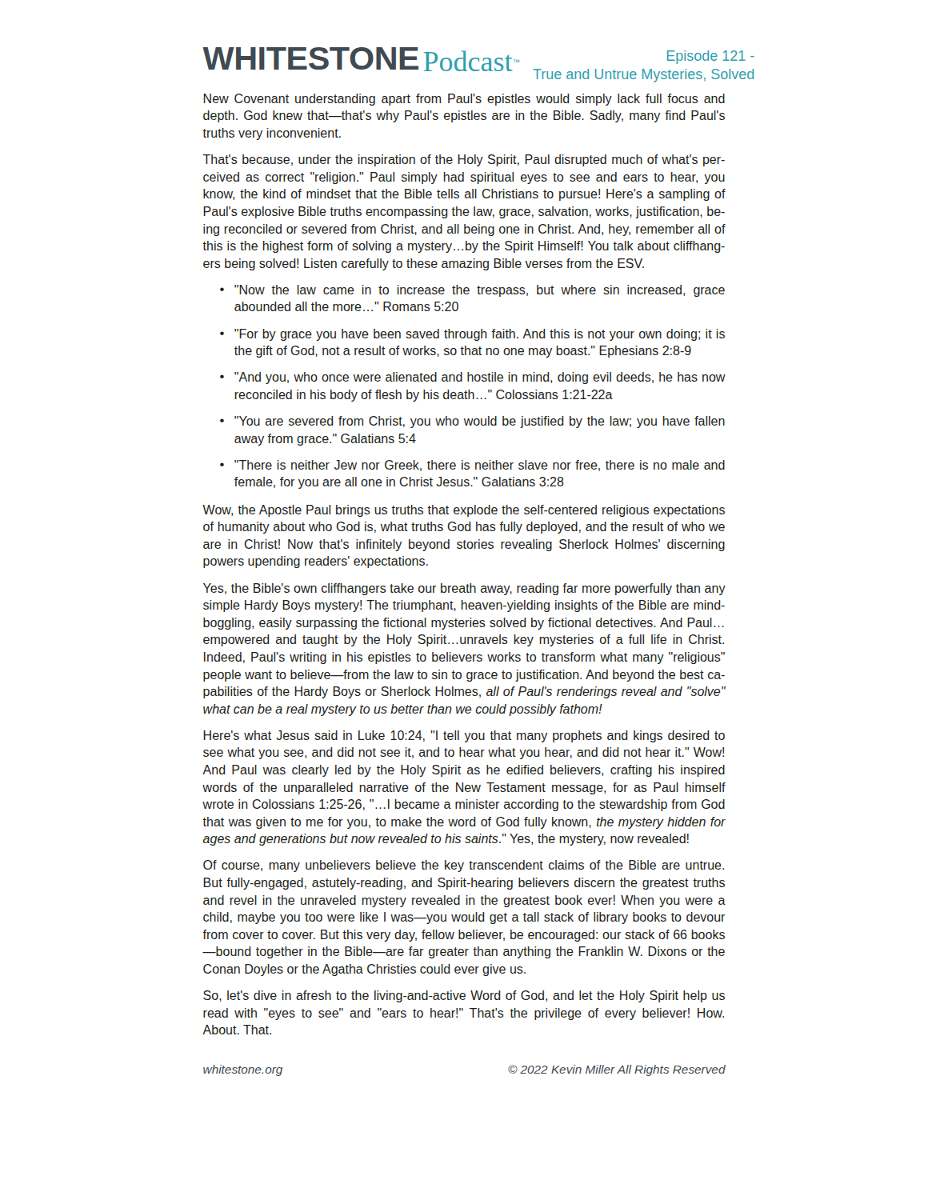Whitestone Podcast™
Episode 121 -
True and Untrue Mysteries, Solved
New Covenant understanding apart from Paul's epistles would simply lack full focus and depth. God knew that—that's why Paul's epistles are in the Bible. Sadly, many find Paul's truths very inconvenient.
That's because, under the inspiration of the Holy Spirit, Paul disrupted much of what's perceived as correct "religion." Paul simply had spiritual eyes to see and ears to hear, you know, the kind of mindset that the Bible tells all Christians to pursue! Here's a sampling of Paul's explosive Bible truths encompassing the law, grace, salvation, works, justification, being reconciled or severed from Christ, and all being one in Christ. And, hey, remember all of this is the highest form of solving a mystery…by the Spirit Himself! You talk about cliffhangers being solved! Listen carefully to these amazing Bible verses from the ESV.
"Now the law came in to increase the trespass, but where sin increased, grace abounded all the more…" Romans 5:20
"For by grace you have been saved through faith. And this is not your own doing; it is the gift of God, not a result of works, so that no one may boast." Ephesians 2:8-9
"And you, who once were alienated and hostile in mind, doing evil deeds, he has now reconciled in his body of flesh by his death…" Colossians 1:21-22a
"You are severed from Christ, you who would be justified by the law; you have fallen away from grace." Galatians 5:4
"There is neither Jew nor Greek, there is neither slave nor free, there is no male and female, for you are all one in Christ Jesus." Galatians 3:28
Wow, the Apostle Paul brings us truths that explode the self-centered religious expectations of humanity about who God is, what truths God has fully deployed, and the result of who we are in Christ! Now that's infinitely beyond stories revealing Sherlock Holmes' discerning powers upending readers' expectations.
Yes, the Bible's own cliffhangers take our breath away, reading far more powerfully than any simple Hardy Boys mystery! The triumphant, heaven-yielding insights of the Bible are mind-boggling, easily surpassing the fictional mysteries solved by fictional detectives. And Paul…empowered and taught by the Holy Spirit…unravels key mysteries of a full life in Christ. Indeed, Paul's writing in his epistles to believers works to transform what many "religious" people want to believe—from the law to sin to grace to justification. And beyond the best capabilities of the Hardy Boys or Sherlock Holmes, all of Paul's renderings reveal and "solve" what can be a real mystery to us better than we could possibly fathom!
Here's what Jesus said in Luke 10:24, "I tell you that many prophets and kings desired to see what you see, and did not see it, and to hear what you hear, and did not hear it." Wow! And Paul was clearly led by the Holy Spirit as he edified believers, crafting his inspired words of the unparalleled narrative of the New Testament message, for as Paul himself wrote in Colossians 1:25-26, "…I became a minister according to the stewardship from God that was given to me for you, to make the word of God fully known, the mystery hidden for ages and generations but now revealed to his saints." Yes, the mystery, now revealed!
Of course, many unbelievers believe the key transcendent claims of the Bible are untrue. But fully-engaged, astutely-reading, and Spirit-hearing believers discern the greatest truths and revel in the unraveled mystery revealed in the greatest book ever! When you were a child, maybe you too were like I was—you would get a tall stack of library books to devour from cover to cover. But this very day, fellow believer, be encouraged: our stack of 66 books—bound together in the Bible—are far greater than anything the Franklin W. Dixons or the Conan Doyles or the Agatha Christies could ever give us.
So, let's dive in afresh to the living-and-active Word of God, and let the Holy Spirit help us read with "eyes to see" and "ears to hear!" That's the privilege of every believer! How. About. That.
whitestone.org © 2022 Kevin Miller All Rights Reserved